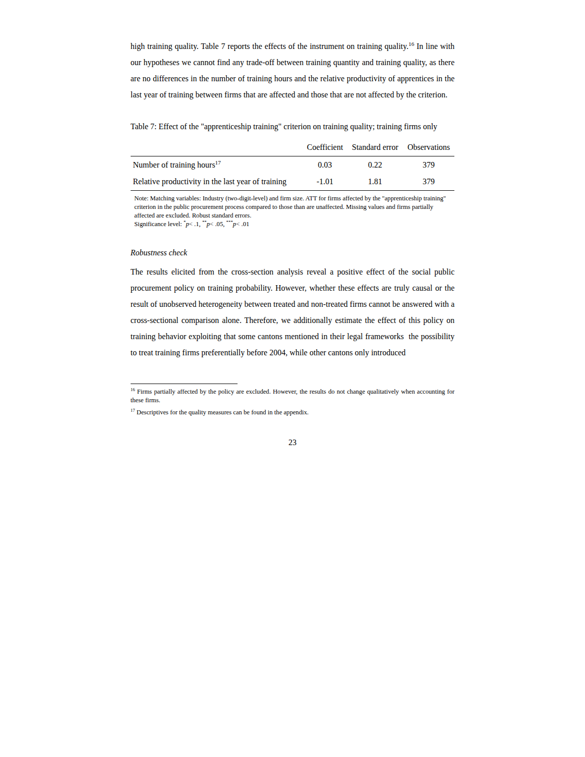high training quality. Table 7 reports the effects of the instrument on training quality.16 In line with our hypotheses we cannot find any trade-off between training quantity and training quality, as there are no differences in the number of training hours and the relative productivity of apprentices in the last year of training between firms that are affected and those that are not affected by the criterion.
Table 7: Effect of the "apprenticeship training" criterion on training quality; training firms only
| | Coefficient | Standard error | Observations |
| --- | --- | --- | --- |
| Number of training hours 17 | 0.03 | 0.22 | 379 |
| Relative productivity in the last year of training | -1.01 | 1.81 | 379 |
Note: Matching variables: Industry (two-digit-level) and firm size. ATT for firms affected by the "apprenticeship training" criterion in the public procurement process compared to those than are unaffected. Missing values and firms partially affected are excluded. Robust standard errors.
Significance level: *p< .1, **p< .05, ***p< .01
Robustness check
The results elicited from the cross-section analysis reveal a positive effect of the social public procurement policy on training probability. However, whether these effects are truly causal or the result of unobserved heterogeneity between treated and non-treated firms cannot be answered with a cross-sectional comparison alone. Therefore, we additionally estimate the effect of this policy on training behavior exploiting that some cantons mentioned in their legal frameworks the possibility to treat training firms preferentially before 2004, while other cantons only introduced
16 Firms partially affected by the policy are excluded. However, the results do not change qualitatively when accounting for these firms.
17 Descriptives for the quality measures can be found in the appendix.
23